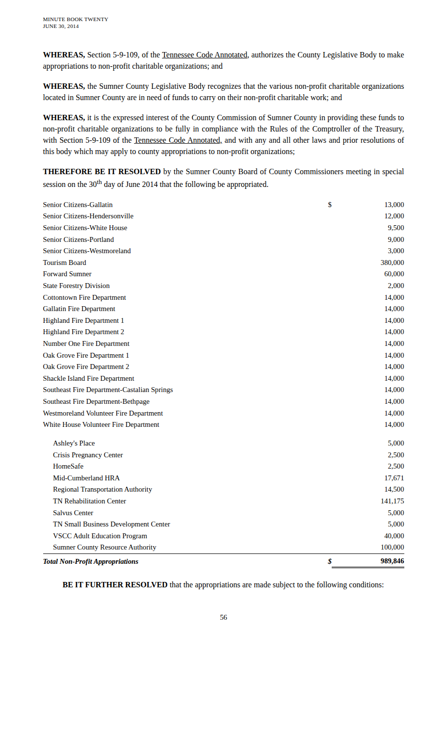MINUTE BOOK TWENTY
JUNE 30, 2014
WHEREAS, Section 5-9-109, of the Tennessee Code Annotated, authorizes the County Legislative Body to make appropriations to non-profit charitable organizations; and
WHEREAS, the Sumner County Legislative Body recognizes that the various non-profit charitable organizations located in Sumner County are in need of funds to carry on their non-profit charitable work; and
WHEREAS, it is the expressed interest of the County Commission of Sumner County in providing these funds to non-profit charitable organizations to be fully in compliance with the Rules of the Comptroller of the Treasury, with Section 5-9-109 of the Tennessee Code Annotated, and with any and all other laws and prior resolutions of this body which may apply to county appropriations to non-profit organizations;
THEREFORE BE IT RESOLVED by the Sumner County Board of County Commissioners meeting in special session on the 30th day of June 2014 that the following be appropriated.
| Senior Citizens-Gallatin | $ | 13,000 |
| Senior Citizens-Hendersonville | | 12,000 |
| Senior Citizens-White House | | 9,500 |
| Senior Citizens-Portland | | 9,000 |
| Senior Citizens-Westmoreland | | 3,000 |
| Tourism Board | | 380,000 |
| Forward Sumner | | 60,000 |
| State Forestry Division | | 2,000 |
| Cottontown Fire Department | | 14,000 |
| Gallatin Fire Department | | 14,000 |
| Highland Fire Department 1 | | 14,000 |
| Highland Fire Department 2 | | 14,000 |
| Number One Fire Department | | 14,000 |
| Oak Grove Fire Department 1 | | 14,000 |
| Oak Grove Fire Department 2 | | 14,000 |
| Shackle Island Fire Department | | 14,000 |
| Southeast Fire Department-Castalian Springs | | 14,000 |
| Southeast Fire Department-Bethpage | | 14,000 |
| Westmoreland Volunteer Fire Department | | 14,000 |
| White House Volunteer Fire Department | | 14,000 |
| Ashley's Place | | 5,000 |
| Crisis Pregnancy Center | | 2,500 |
| HomeSafe | | 2,500 |
| Mid-Cumberland HRA | | 17,671 |
| Regional Transportation Authority | | 14,500 |
| TN Rehabilitation Center | | 141,175 |
| Salvus Center | | 5,000 |
| TN Small Business Development Center | | 5,000 |
| VSCC Adult Education Program | | 40,000 |
| Sumner County Resource Authority | | 100,000 |
| Total Non-Profit Appropriations | $ | 989,846 |
BE IT FURTHER RESOLVED that the appropriations are made subject to the following conditions:
56